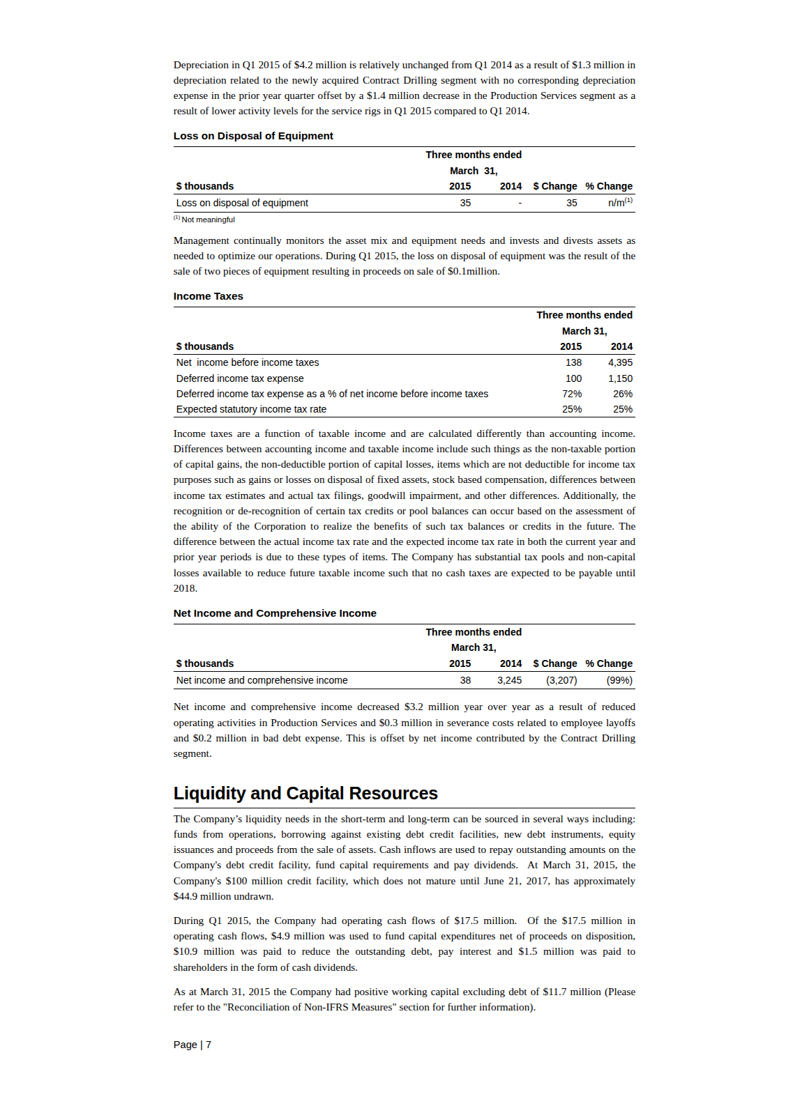Depreciation in Q1 2015 of $4.2 million is relatively unchanged from Q1 2014 as a result of $1.3 million in depreciation related to the newly acquired Contract Drilling segment with no corresponding depreciation expense in the prior year quarter offset by a $1.4 million decrease in the Production Services segment as a result of lower activity levels for the service rigs in Q1 2015 compared to Q1 2014.
Loss on Disposal of Equipment
| | Three months ended | | |
| --- | --- | --- | --- |
| | March 31, | | |
| $ thousands | 2015 | 2014 | $ Change | % Change |
| Loss on disposal of equipment | 35 | - | 35 | n/m (1) |
(1) Not meaningful
Management continually monitors the asset mix and equipment needs and invests and divests assets as needed to optimize our operations. During Q1 2015, the loss on disposal of equipment was the result of the sale of two pieces of equipment resulting in proceeds on sale of $0.1million.
Income Taxes
| | Three months ended |
| --- | --- |
| | March 31, |
| $ thousands | 2015 | 2014 |
| Net income before income taxes | 138 | 4,395 |
| Deferred income tax expense | 100 | 1,150 |
| Deferred income tax expense as a % of net income before income taxes | 72% | 26% |
| Expected statutory income tax rate | 25% | 25% |
Income taxes are a function of taxable income and are calculated differently than accounting income. Differences between accounting income and taxable income include such things as the non-taxable portion of capital gains, the non-deductible portion of capital losses, items which are not deductible for income tax purposes such as gains or losses on disposal of fixed assets, stock based compensation, differences between income tax estimates and actual tax filings, goodwill impairment, and other differences. Additionally, the recognition or de-recognition of certain tax credits or pool balances can occur based on the assessment of the ability of the Corporation to realize the benefits of such tax balances or credits in the future. The difference between the actual income tax rate and the expected income tax rate in both the current year and prior year periods is due to these types of items. The Company has substantial tax pools and non-capital losses available to reduce future taxable income such that no cash taxes are expected to be payable until 2018.
Net Income and Comprehensive Income
| | Three months ended | | |
| --- | --- | --- | --- |
| | March 31, | | |
| $ thousands | 2015 | 2014 | $ Change | % Change |
| Net income and comprehensive income | 38 | 3,245 | (3,207) | (99%) |
Net income and comprehensive income decreased $3.2 million year over year as a result of reduced operating activities in Production Services and $0.3 million in severance costs related to employee layoffs and $0.2 million in bad debt expense. This is offset by net income contributed by the Contract Drilling segment.
Liquidity and Capital Resources
The Company’s liquidity needs in the short-term and long-term can be sourced in several ways including: funds from operations, borrowing against existing debt credit facilities, new debt instruments, equity issuances and proceeds from the sale of assets. Cash inflows are used to repay outstanding amounts on the Company's debt credit facility, fund capital requirements and pay dividends. At March 31, 2015, the Company's $100 million credit facility, which does not mature until June 21, 2017, has approximately $44.9 million undrawn.
During Q1 2015, the Company had operating cash flows of $17.5 million. Of the $17.5 million in operating cash flows, $4.9 million was used to fund capital expenditures net of proceeds on disposition, $10.9 million was paid to reduce the outstanding debt, pay interest and $1.5 million was paid to shareholders in the form of cash dividends.
As at March 31, 2015 the Company had positive working capital excluding debt of $11.7 million (Please refer to the "Reconciliation of Non-IFRS Measures" section for further information).
Page | 7